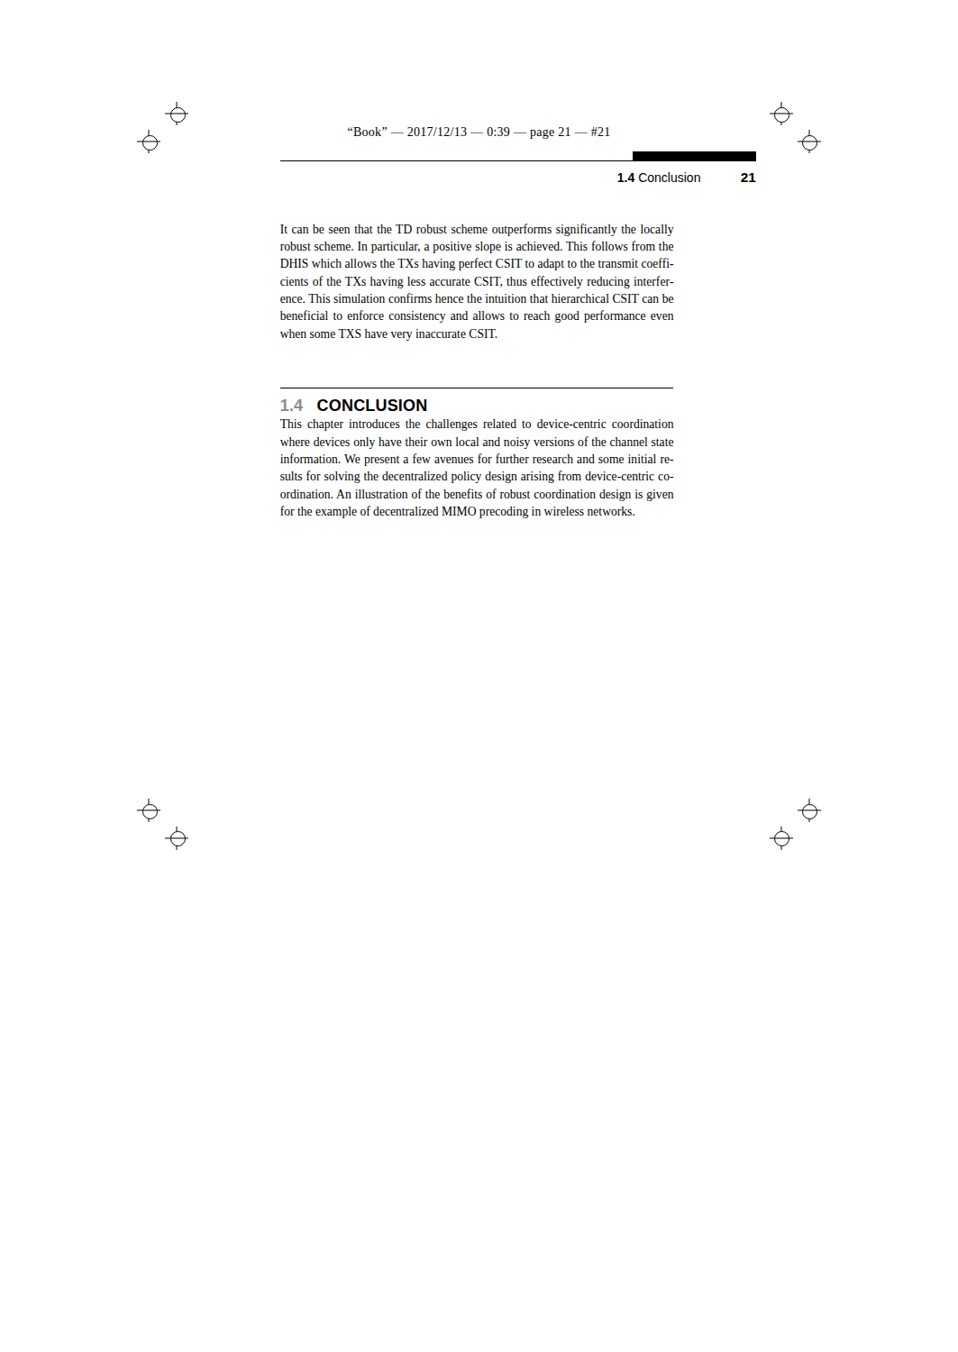“Book” — 2017/12/13 — 0:39 — page 21 — #21
1.4 Conclusion 21
It can be seen that the TD robust scheme outperforms significantly the locally robust scheme. In particular, a positive slope is achieved. This follows from the DHIS which allows the TXs having perfect CSIT to adapt to the transmit coefficients of the TXs having less accurate CSIT, thus effectively reducing interference. This simulation confirms hence the intuition that hierarchical CSIT can be beneficial to enforce consistency and allows to reach good performance even when some TXS have very inaccurate CSIT.
1.4 CONCLUSION
This chapter introduces the challenges related to device-centric coordination where devices only have their own local and noisy versions of the channel state information. We present a few avenues for further research and some initial results for solving the decentralized policy design arising from device-centric coordination. An illustration of the benefits of robust coordination design is given for the example of decentralized MIMO precoding in wireless networks.